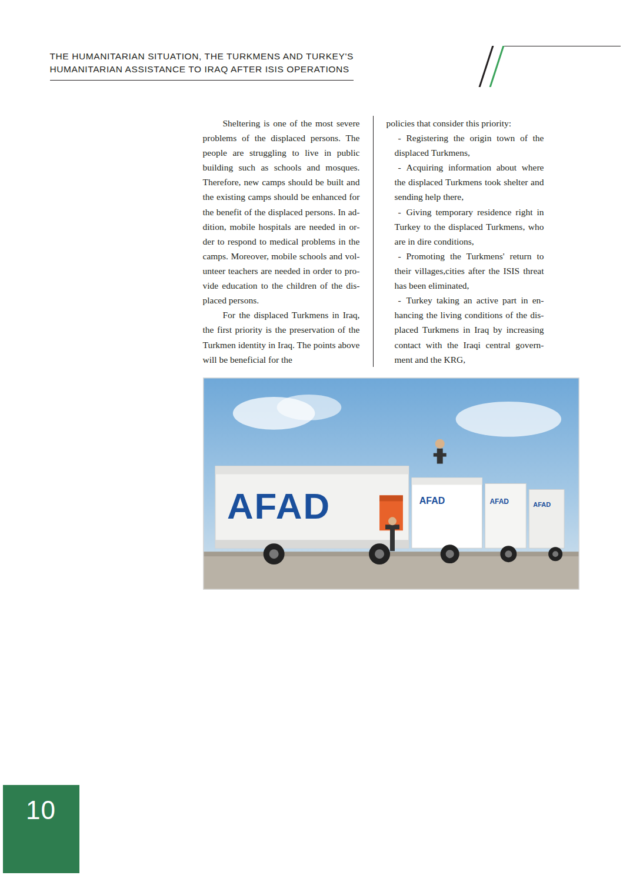The Humanitarian Situation, the Turkmens and Turkey's
Humanitarian Assistance to Iraq After ISIS Operations
Sheltering is one of the most severe problems of the displaced persons. The people are struggling to live in public building such as schools and mosques. Therefore, new camps should be built and the existing camps should be enhanced for the benefit of the displaced persons. In addition, mobile hospitals are needed in order to respond to medical problems in the camps. Moreover, mobile schools and volunteer teachers are needed in order to provide education to the children of the displaced persons.
For the displaced Turkmens in Iraq, the first priority is the preservation of the Turkmen identity in Iraq. The points above will be beneficial for the
policies that consider this priority:
Registering the origin town of the displaced Turkmens,
Acquiring information about where the displaced Turkmens took shelter and sending help there,
Giving temporary residence right in Turkey to the displaced Turkmens, who are in dire conditions,
Promoting the Turkmens' return to their villages,cities after the ISIS threat has been eliminated,
Turkey taking an active part in enhancing the living conditions of the displaced Turkmens in Iraq by increasing contact with the Iraqi central government and the KRG,
10